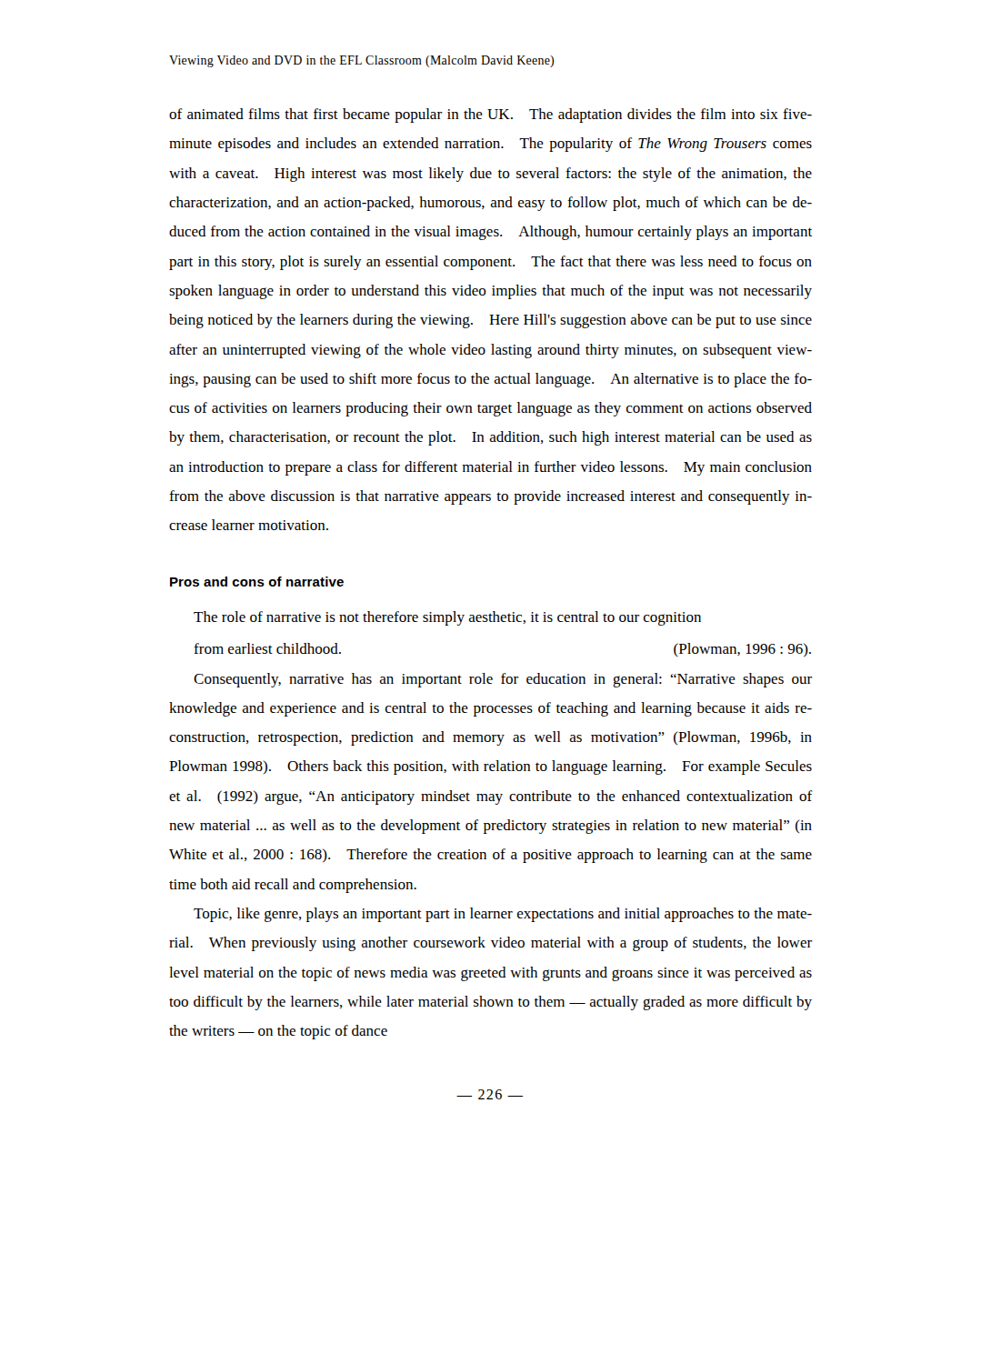Viewing Video and DVD in the EFL Classroom (Malcolm David Keene)
of animated films that first became popular in the UK. The adaptation divides the film into six five-minute episodes and includes an extended narration. The popularity of The Wrong Trousers comes with a caveat. High interest was most likely due to several factors: the style of the animation, the characterization, and an action-packed, humorous, and easy to follow plot, much of which can be deduced from the action contained in the visual images. Although, humour certainly plays an important part in this story, plot is surely an essential component. The fact that there was less need to focus on spoken language in order to understand this video implies that much of the input was not necessarily being noticed by the learners during the viewing. Here Hill's suggestion above can be put to use since after an uninterrupted viewing of the whole video lasting around thirty minutes, on subsequent viewings, pausing can be used to shift more focus to the actual language. An alternative is to place the focus of activities on learners producing their own target language as they comment on actions observed by them, characterisation, or recount the plot. In addition, such high interest material can be used as an introduction to prepare a class for different material in further video lessons. My main conclusion from the above discussion is that narrative appears to provide increased interest and consequently increase learner motivation.
Pros and cons of narrative
The role of narrative is not therefore simply aesthetic, it is central to our cognition
from earliest childhood.(Plowman, 1996 : 96).
Consequently, narrative has an important role for education in general: “Narrative shapes our knowledge and experience and is central to the processes of teaching and learning because it aids reconstruction, retrospection, prediction and memory as well as motivation” (Plowman, 1996b, in Plowman 1998). Others back this position, with relation to language learning. For example Secules et al. (1992) argue, “An anticipatory mindset may contribute to the enhanced contextualization of new material ... as well as to the development of predictory strategies in relation to new material” (in White et al., 2000 : 168). Therefore the creation of a positive approach to learning can at the same time both aid recall and comprehension.
Topic, like genre, plays an important part in learner expectations and initial approaches to the material. When previously using another coursework video material with a group of students, the lower level material on the topic of news media was greeted with grunts and groans since it was perceived as too difficult by the learners, while later material shown to them — actually graded as more difficult by the writers — on the topic of dance
— 226 —